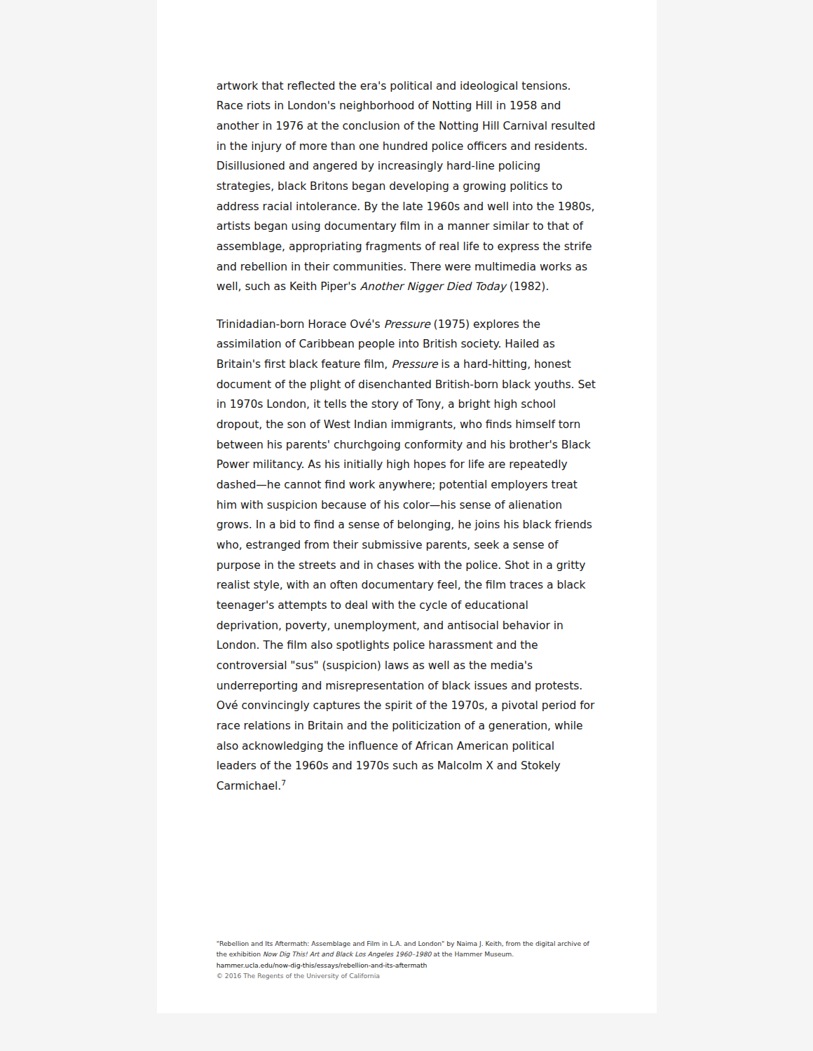artwork that reflected the era's political and ideological tensions. Race riots in London's neighborhood of Notting Hill in 1958 and another in 1976 at the conclusion of the Notting Hill Carnival resulted in the injury of more than one hundred police officers and residents. Disillusioned and angered by increasingly hard-line policing strategies, black Britons began developing a growing politics to address racial intolerance. By the late 1960s and well into the 1980s, artists began using documentary film in a manner similar to that of assemblage, appropriating fragments of real life to express the strife and rebellion in their communities. There were multimedia works as well, such as Keith Piper's Another Nigger Died Today (1982).
Trinidadian-born Horace Ové's Pressure (1975) explores the assimilation of Caribbean people into British society. Hailed as Britain's first black feature film, Pressure is a hard-hitting, honest document of the plight of disenchanted British-born black youths. Set in 1970s London, it tells the story of Tony, a bright high school dropout, the son of West Indian immigrants, who finds himself torn between his parents' churchgoing conformity and his brother's Black Power militancy. As his initially high hopes for life are repeatedly dashed—he cannot find work anywhere; potential employers treat him with suspicion because of his color—his sense of alienation grows. In a bid to find a sense of belonging, he joins his black friends who, estranged from their submissive parents, seek a sense of purpose in the streets and in chases with the police. Shot in a gritty realist style, with an often documentary feel, the film traces a black teenager's attempts to deal with the cycle of educational deprivation, poverty, unemployment, and antisocial behavior in London. The film also spotlights police harassment and the controversial "sus" (suspicion) laws as well as the media's underreporting and misrepresentation of black issues and protests. Ové convincingly captures the spirit of the 1970s, a pivotal period for race relations in Britain and the politicization of a generation, while also acknowledging the influence of African American political leaders of the 1960s and 1970s such as Malcolm X and Stokely Carmichael.7
"Rebellion and Its Aftermath: Assemblage and Film in L.A. and London" by Naima J. Keith, from the digital archive of the exhibition Now Dig This! Art and Black Los Angeles 1960–1980 at the Hammer Museum.
hammer.ucla.edu/now-dig-this/essays/rebellion-and-its-aftermath
© 2016 The Regents of the University of California